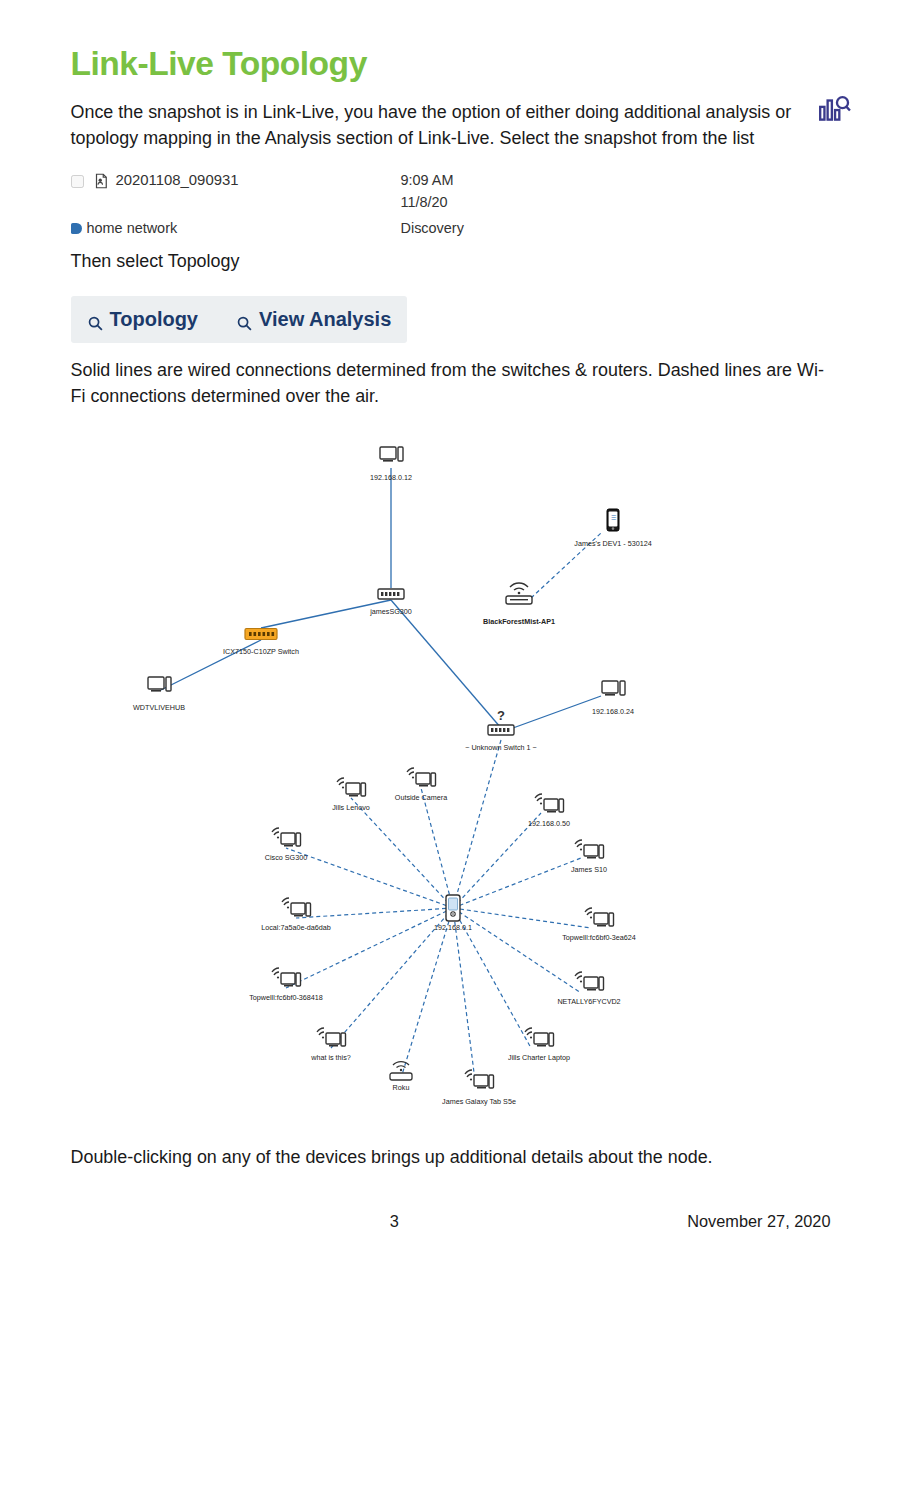Link-Live Topology
Once the snapshot is in Link-Live, you have the option of either doing additional analysis or topology mapping in the Analysis section of Link-Live. Select the snapshot from the list
20201108_090931 9:09 AM
11/8/20
home network Discovery
Then select Topology
Topology View Analysis
Solid lines are wired connections determined from the switches & routers. Dashed lines are Wi-Fi connections determined over the air.
☰ ? 192.168.0.12 James's DEV1 - 530124 BlackForestMist-AP1 jamesSG300 ICX7150-C10ZP Switch WDTVLIVEHUB ~ Unknown Switch 1 ~ 192.168.0.24 192.168.0.1 Jills Lenovo Outside Camera 192.168.0.50 Cisco SG300 James S10 Local:7a5a0e-da6dab Topwelll:fc6bf0-3ea624 Topwelll:fc6bf0-368418 NETALLY6FYCVD2 what is this? Jills Charter Laptop Roku James Galaxy Tab S5e
Double-clicking on any of the devices brings up additional details about the node.
3 November 27, 2020